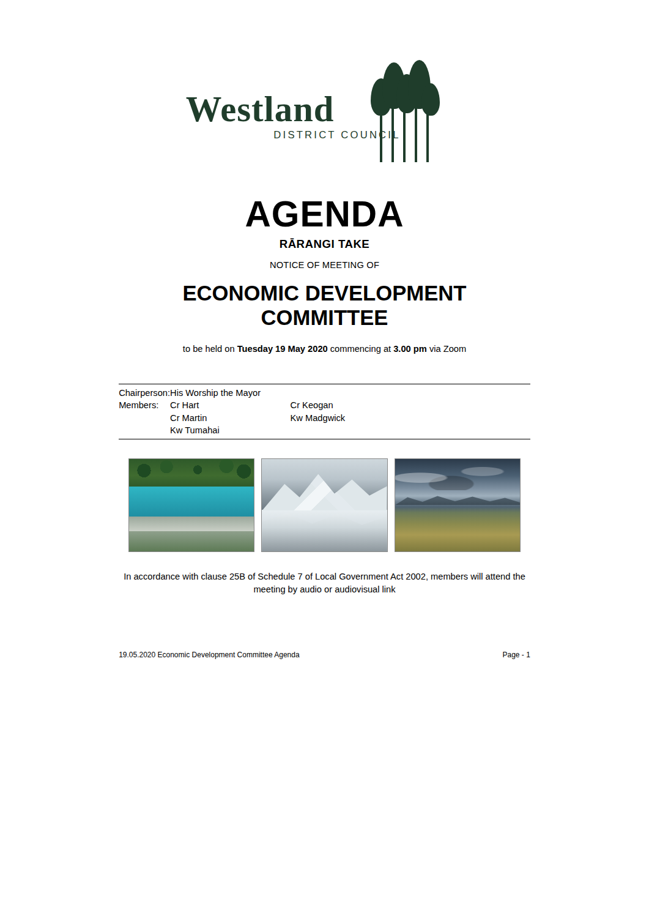Westland
DISTRICT COUNCIL
AGENDA
RĀRANGI TAKE
NOTICE OF MEETING OF
ECONOMIC DEVELOPMENT
COMMITTEE
to be held on Tuesday 19 May 2020 commencing at 3.00 pm via Zoom
| Chairperson: | His Worship the Mayor |
| Members: | Cr Hart | Cr Keogan |
| | Cr Martin | Kw Madgwick |
| | Kw Tumahai | |
In accordance with clause 25B of Schedule 7 of Local Government Act 2002, members will attend the meeting by audio or audiovisual link
19.05.2020 Economic Development Committee Agenda
Page - 1